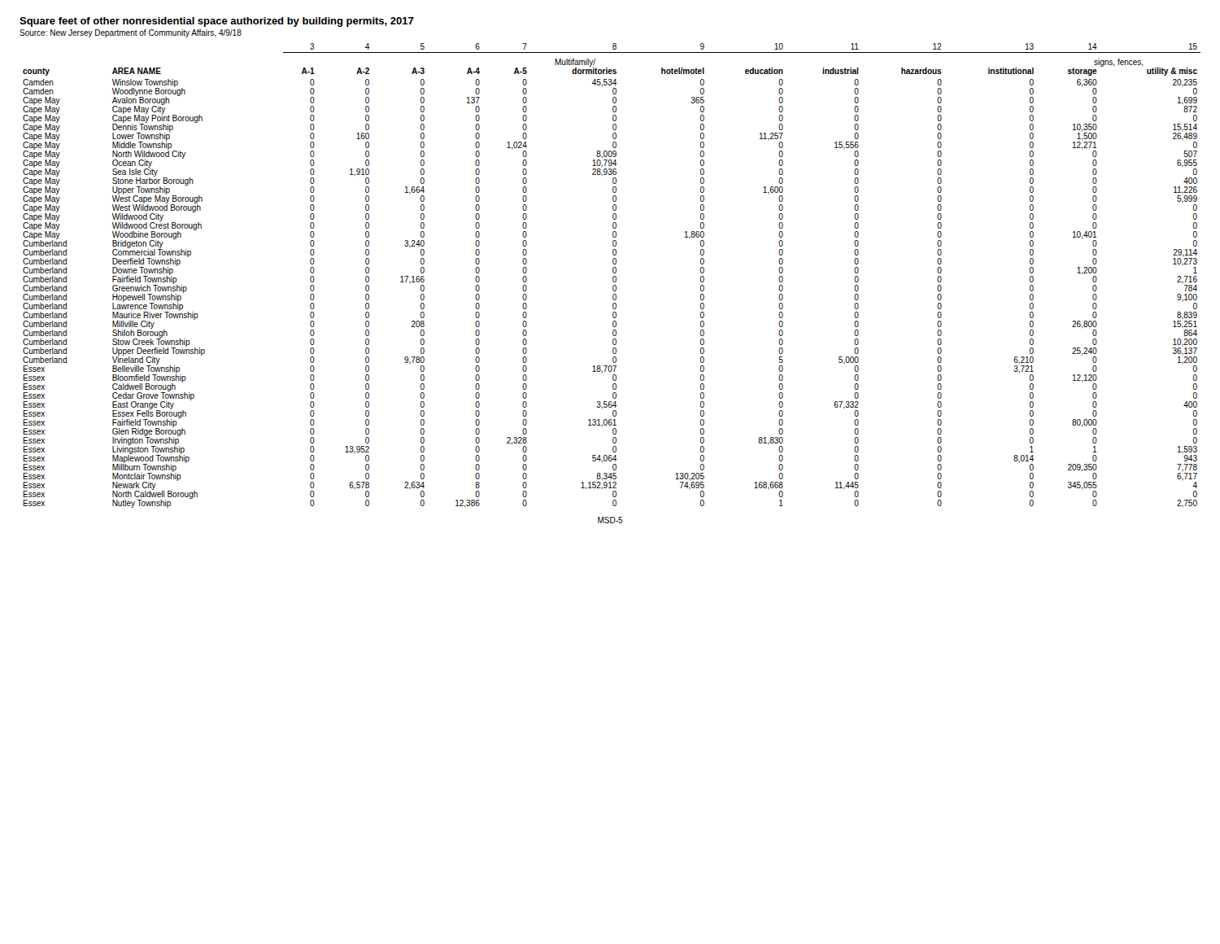Square feet of other nonresidential space authorized by building permits, 2017
Source: New Jersey Department of Community Affairs, 4/9/18
| | | 3 | 4 | 5 | 6 | 7 | 8 | 9 | 10 | 11 | 12 | 13 | 14 | 15 |
| --- | --- | --- | --- | --- | --- | --- | --- | --- | --- | --- | --- | --- | --- | --- |
| | | | | | | | Multifamily/ | | | | | | signs, fences, |
| county | AREA NAME | A-1 | A-2 | A-3 | A-4 | A-5 | dormitories | hotel/motel | education | industrial | hazardous | institutional | storage | utility & misc |
| Camden | Winslow Township | 0 | 0 | 0 | 0 | 0 | 45,534 | 0 | 0 | 0 | 0 | 0 | 6,360 | 20,235 |
| Camden | Woodlynne Borough | 0 | 0 | 0 | 0 | 0 | 0 | 0 | 0 | 0 | 0 | 0 | 0 | 0 |
| Cape May | Avalon Borough | 0 | 0 | 0 | 137 | 0 | 0 | 365 | 0 | 0 | 0 | 0 | 0 | 1,699 |
| Cape May | Cape May City | 0 | 0 | 0 | 0 | 0 | 0 | 0 | 0 | 0 | 0 | 0 | 0 | 872 |
| Cape May | Cape May Point Borough | 0 | 0 | 0 | 0 | 0 | 0 | 0 | 0 | 0 | 0 | 0 | 0 | 0 |
| Cape May | Dennis Township | 0 | 0 | 0 | 0 | 0 | 0 | 0 | 0 | 0 | 0 | 0 | 10,350 | 15,514 |
| Cape May | Lower Township | 0 | 160 | 0 | 0 | 0 | 0 | 0 | 11,257 | 0 | 0 | 0 | 1,500 | 26,489 |
| Cape May | Middle Township | 0 | 0 | 0 | 0 | 1,024 | 0 | 0 | 0 | 15,556 | 0 | 0 | 12,271 | 0 |
| Cape May | North Wildwood City | 0 | 0 | 0 | 0 | 0 | 8,009 | 0 | 0 | 0 | 0 | 0 | 0 | 507 |
| Cape May | Ocean City | 0 | 0 | 0 | 0 | 0 | 10,794 | 0 | 0 | 0 | 0 | 0 | 0 | 6,955 |
| Cape May | Sea Isle City | 0 | 1,910 | 0 | 0 | 0 | 28,936 | 0 | 0 | 0 | 0 | 0 | 0 | 0 |
| Cape May | Stone Harbor Borough | 0 | 0 | 0 | 0 | 0 | 0 | 0 | 0 | 0 | 0 | 0 | 0 | 400 |
| Cape May | Upper Township | 0 | 0 | 1,664 | 0 | 0 | 0 | 0 | 1,600 | 0 | 0 | 0 | 0 | 11,226 |
| Cape May | West Cape May Borough | 0 | 0 | 0 | 0 | 0 | 0 | 0 | 0 | 0 | 0 | 0 | 0 | 5,999 |
| Cape May | West Wildwood Borough | 0 | 0 | 0 | 0 | 0 | 0 | 0 | 0 | 0 | 0 | 0 | 0 | 0 |
| Cape May | Wildwood City | 0 | 0 | 0 | 0 | 0 | 0 | 0 | 0 | 0 | 0 | 0 | 0 | 0 |
| Cape May | Wildwood Crest Borough | 0 | 0 | 0 | 0 | 0 | 0 | 0 | 0 | 0 | 0 | 0 | 0 | 0 |
| Cape May | Woodbine Borough | 0 | 0 | 0 | 0 | 0 | 0 | 1,860 | 0 | 0 | 0 | 0 | 10,401 | 0 |
| Cumberland | Bridgeton City | 0 | 0 | 3,240 | 0 | 0 | 0 | 0 | 0 | 0 | 0 | 0 | 0 | 0 |
| Cumberland | Commercial Township | 0 | 0 | 0 | 0 | 0 | 0 | 0 | 0 | 0 | 0 | 0 | 0 | 29,114 |
| Cumberland | Deerfield Township | 0 | 0 | 0 | 0 | 0 | 0 | 0 | 0 | 0 | 0 | 0 | 0 | 10,273 |
| Cumberland | Downe Township | 0 | 0 | 0 | 0 | 0 | 0 | 0 | 0 | 0 | 0 | 0 | 1,200 | 1 |
| Cumberland | Fairfield Township | 0 | 0 | 17,166 | 0 | 0 | 0 | 0 | 0 | 0 | 0 | 0 | 0 | 2,716 |
| Cumberland | Greenwich Township | 0 | 0 | 0 | 0 | 0 | 0 | 0 | 0 | 0 | 0 | 0 | 0 | 784 |
| Cumberland | Hopewell Township | 0 | 0 | 0 | 0 | 0 | 0 | 0 | 0 | 0 | 0 | 0 | 0 | 9,100 |
| Cumberland | Lawrence Township | 0 | 0 | 0 | 0 | 0 | 0 | 0 | 0 | 0 | 0 | 0 | 0 | 0 |
| Cumberland | Maurice River Township | 0 | 0 | 0 | 0 | 0 | 0 | 0 | 0 | 0 | 0 | 0 | 0 | 8,839 |
| Cumberland | Millville City | 0 | 0 | 208 | 0 | 0 | 0 | 0 | 0 | 0 | 0 | 0 | 26,800 | 15,251 |
| Cumberland | Shiloh Borough | 0 | 0 | 0 | 0 | 0 | 0 | 0 | 0 | 0 | 0 | 0 | 0 | 864 |
| Cumberland | Stow Creek Township | 0 | 0 | 0 | 0 | 0 | 0 | 0 | 0 | 0 | 0 | 0 | 0 | 10,200 |
| Cumberland | Upper Deerfield Township | 0 | 0 | 0 | 0 | 0 | 0 | 0 | 0 | 0 | 0 | 0 | 25,240 | 36,137 |
| Cumberland | Vineland City | 0 | 0 | 9,780 | 0 | 0 | 0 | 0 | 5 | 5,000 | 0 | 6,210 | 0 | 1,200 |
| Essex | Belleville Township | 0 | 0 | 0 | 0 | 0 | 18,707 | 0 | 0 | 0 | 0 | 3,721 | 0 | 0 |
| Essex | Bloomfield Township | 0 | 0 | 0 | 0 | 0 | 0 | 0 | 0 | 0 | 0 | 0 | 12,120 | 0 |
| Essex | Caldwell Borough | 0 | 0 | 0 | 0 | 0 | 0 | 0 | 0 | 0 | 0 | 0 | 0 | 0 |
| Essex | Cedar Grove Township | 0 | 0 | 0 | 0 | 0 | 0 | 0 | 0 | 0 | 0 | 0 | 0 | 0 |
| Essex | East Orange City | 0 | 0 | 0 | 0 | 0 | 3,564 | 0 | 0 | 67,332 | 0 | 0 | 0 | 400 |
| Essex | Essex Fells Borough | 0 | 0 | 0 | 0 | 0 | 0 | 0 | 0 | 0 | 0 | 0 | 0 | 0 |
| Essex | Fairfield Township | 0 | 0 | 0 | 0 | 0 | 131,061 | 0 | 0 | 0 | 0 | 0 | 80,000 | 0 |
| Essex | Glen Ridge Borough | 0 | 0 | 0 | 0 | 0 | 0 | 0 | 0 | 0 | 0 | 0 | 0 | 0 |
| Essex | Irvington Township | 0 | 0 | 0 | 0 | 2,328 | 0 | 0 | 81,830 | 0 | 0 | 0 | 0 | 0 |
| Essex | Livingston Township | 0 | 13,952 | 0 | 0 | 0 | 0 | 0 | 0 | 0 | 0 | 1 | 1 | 1,593 |
| Essex | Maplewood Township | 0 | 0 | 0 | 0 | 0 | 54,064 | 0 | 0 | 0 | 0 | 8,014 | 0 | 943 |
| Essex | Millburn Township | 0 | 0 | 0 | 0 | 0 | 0 | 0 | 0 | 0 | 0 | 0 | 209,350 | 7,778 |
| Essex | Montclair Township | 0 | 0 | 0 | 0 | 0 | 8,345 | 130,205 | 0 | 0 | 0 | 0 | 0 | 6,717 |
| Essex | Newark City | 0 | 6,578 | 2,634 | 8 | 0 | 1,152,912 | 74,695 | 168,668 | 11,445 | 0 | 0 | 345,055 | 4 |
| Essex | North Caldwell Borough | 0 | 0 | 0 | 0 | 0 | 0 | 0 | 0 | 0 | 0 | 0 | 0 | 0 |
| Essex | Nutley Township | 0 | 0 | 0 | 12,386 | 0 | 0 | 0 | 1 | 0 | 0 | 0 | 0 | 2,750 |
MSD-5